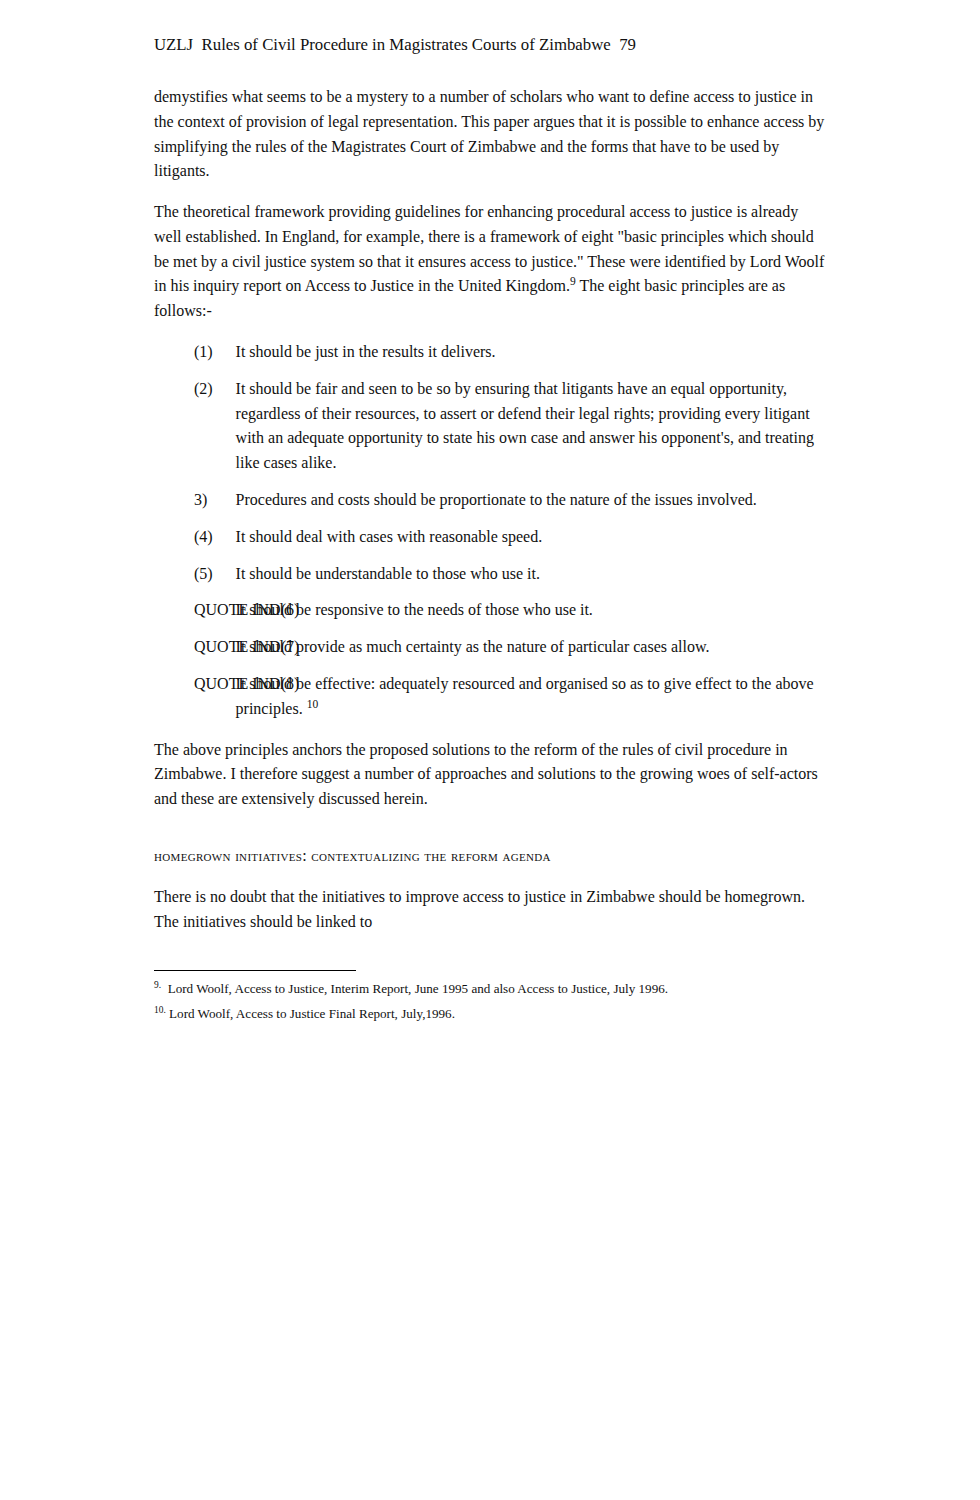UZLJ Rules of Civil Procedure in Magistrates Courts of Zimbabwe 79
demystifies what seems to be a mystery to a number of scholars who want to define access to justice in the context of provision of legal representation. This paper argues that it is possible to enhance access by simplifying the rules of the Magistrates Court of Zimbabwe and the forms that have to be used by litigants.
The theoretical framework providing guidelines for enhancing procedural access to justice is already well established. In England, for example, there is a framework of eight "basic principles which should be met by a civil justice system so that it ensures access to justice." These were identified by Lord Woolf in his inquiry report on Access to Justice in the United Kingdom.9 The eight basic principles are as follows:-
(1) It should be just in the results it delivers.
(2) It should be fair and seen to be so by ensuring that litigants have an equal opportunity, regardless of their resources, to assert or defend their legal rights; providing every litigant with an adequate opportunity to state his own case and answer his opponent's, and treating like cases alike.
3) Procedures and costs should be proportionate to the nature of the issues involved.
(4) It should deal with cases with reasonable speed.
(5) It should be understandable to those who use it.
QUOTE IND(6) It should be responsive to the needs of those who use it.
QUOTE IND(7) It should provide as much certainty as the nature of particular cases allow.
QUOTE IND(8) It should be effective: adequately resourced and organised so as to give effect to the above principles. 10
The above principles anchors the proposed solutions to the reform of the rules of civil procedure in Zimbabwe. I therefore suggest a number of approaches and solutions to the growing woes of self-actors and these are extensively discussed herein.
Homegrown Initiatives: Contextualizing the Reform Agenda
There is no doubt that the initiatives to improve access to justice in Zimbabwe should be homegrown. The initiatives should be linked to
9. Lord Woolf, Access to Justice, Interim Report, June 1995 and also Access to Justice, July 1996.
10. Lord Woolf, Access to Justice Final Report, July,1996.